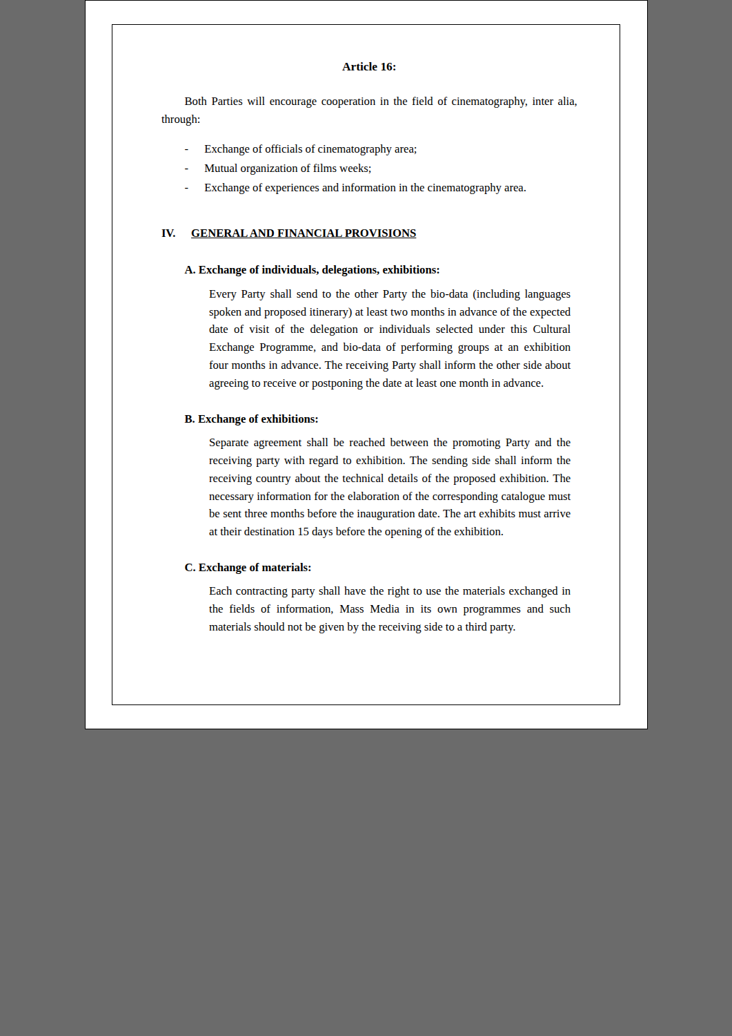Article 16:
Both Parties will encourage cooperation in the field of cinematography, inter alia, through:
Exchange of officials of cinematography area;
Mutual organization of films weeks;
Exchange of experiences and information in the cinematography area.
IV. GENERAL AND FINANCIAL PROVISIONS
A. Exchange of individuals, delegations, exhibitions:
Every Party shall send to the other Party the bio-data (including languages spoken and proposed itinerary) at least two months in advance of the expected date of visit of the delegation or individuals selected under this Cultural Exchange Programme, and bio-data of performing groups at an exhibition four months in advance. The receiving Party shall inform the other side about agreeing to receive or postponing the date at least one month in advance.
B. Exchange of exhibitions:
Separate agreement shall be reached between the promoting Party and the receiving party with regard to exhibition. The sending side shall inform the receiving country about the technical details of the proposed exhibition. The necessary information for the elaboration of the corresponding catalogue must be sent three months before the inauguration date. The art exhibits must arrive at their destination 15 days before the opening of the exhibition.
C. Exchange of materials:
Each contracting party shall have the right to use the materials exchanged in the fields of information, Mass Media in its own programmes and such materials should not be given by the receiving side to a third party.